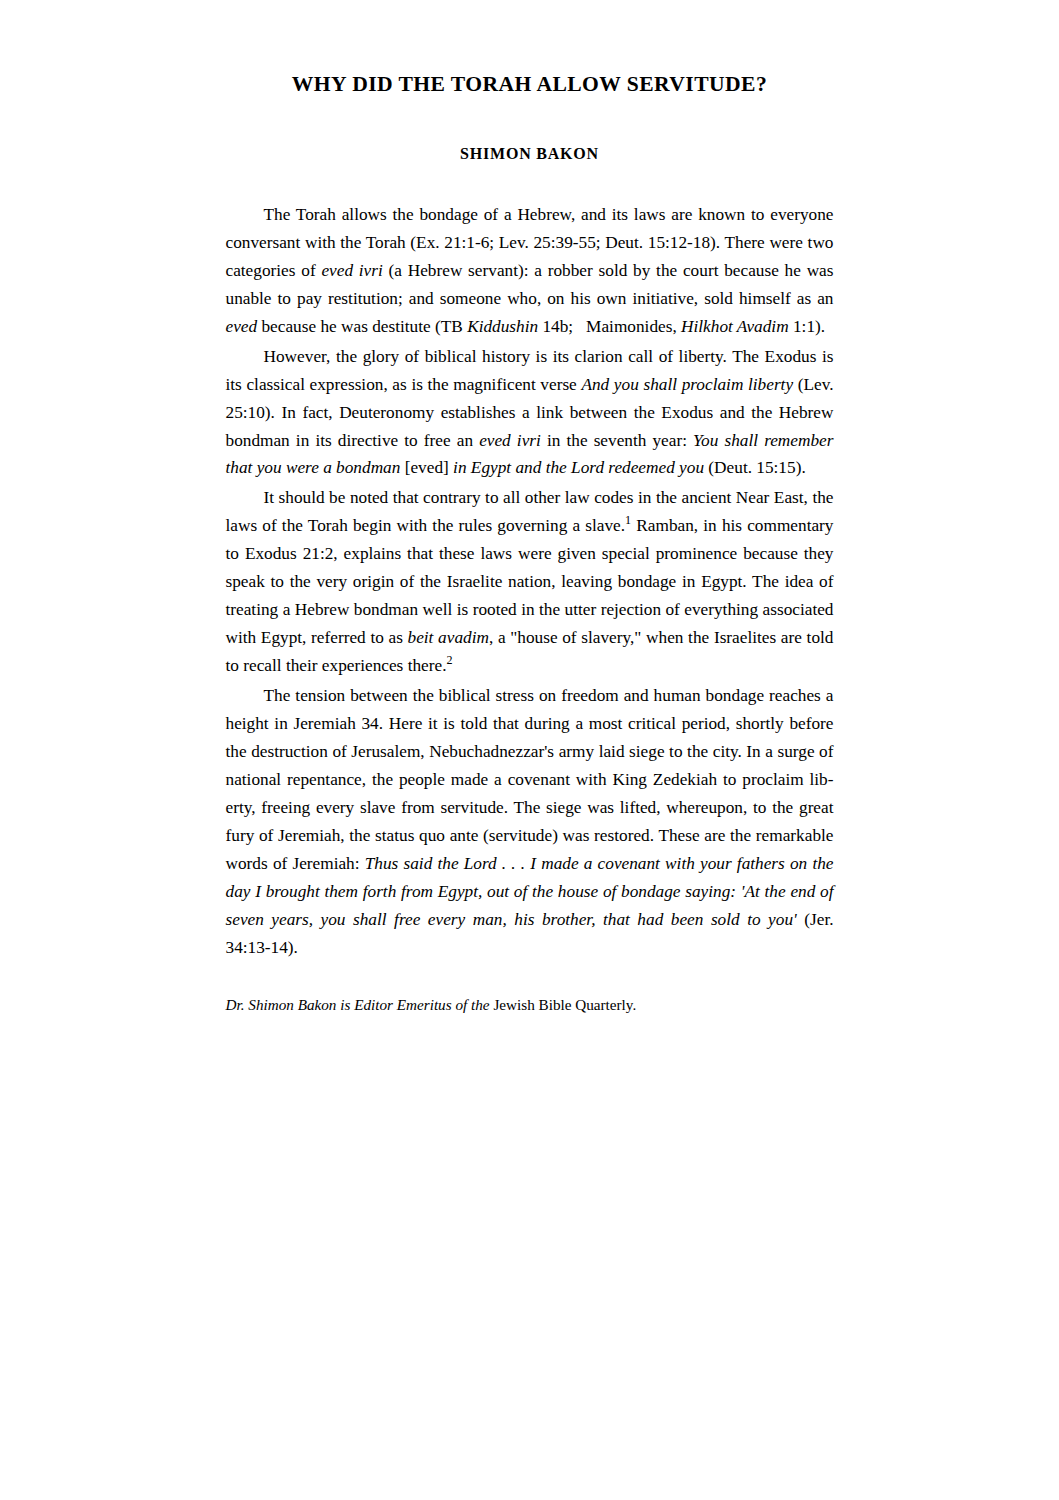Why Did the Torah Allow Servitude?
Shimon Bakon
The Torah allows the bondage of a Hebrew, and its laws are known to everyone conversant with the Torah (Ex. 21:1-6; Lev. 25:39-55; Deut. 15:12-18). There were two categories of eved ivri (a Hebrew servant): a robber sold by the court because he was unable to pay restitution; and someone who, on his own initiative, sold himself as an eved because he was destitute (TB Kiddushin 14b; Maimonides, Hilkhot Avadim 1:1).
However, the glory of biblical history is its clarion call of liberty. The Exodus is its classical expression, as is the magnificent verse And you shall proclaim liberty (Lev. 25:10). In fact, Deuteronomy establishes a link between the Exodus and the Hebrew bondman in its directive to free an eved ivri in the seventh year: You shall remember that you were a bondman [eved] in Egypt and the Lord redeemed you (Deut. 15:15).
It should be noted that contrary to all other law codes in the ancient Near East, the laws of the Torah begin with the rules governing a slave.1 Ramban, in his commentary to Exodus 21:2, explains that these laws were given special prominence because they speak to the very origin of the Israelite nation, leaving bondage in Egypt. The idea of treating a Hebrew bondman well is rooted in the utter rejection of everything associated with Egypt, referred to as beit avadim, a "house of slavery," when the Israelites are told to recall their experiences there.2
The tension between the biblical stress on freedom and human bondage reaches a height in Jeremiah 34. Here it is told that during a most critical period, shortly before the destruction of Jerusalem, Nebuchadnezzar's army laid siege to the city. In a surge of national repentance, the people made a covenant with King Zedekiah to proclaim liberty, freeing every slave from servitude. The siege was lifted, whereupon, to the great fury of Jeremiah, the status quo ante (servitude) was restored. These are the remarkable words of Jeremiah: Thus said the Lord . . . I made a covenant with your fathers on the day I brought them forth from Egypt, out of the house of bondage saying: 'At the end of seven years, you shall free every man, his brother, that had been sold to you' (Jer. 34:13-14).
Dr. Shimon Bakon is Editor Emeritus of the Jewish Bible Quarterly.